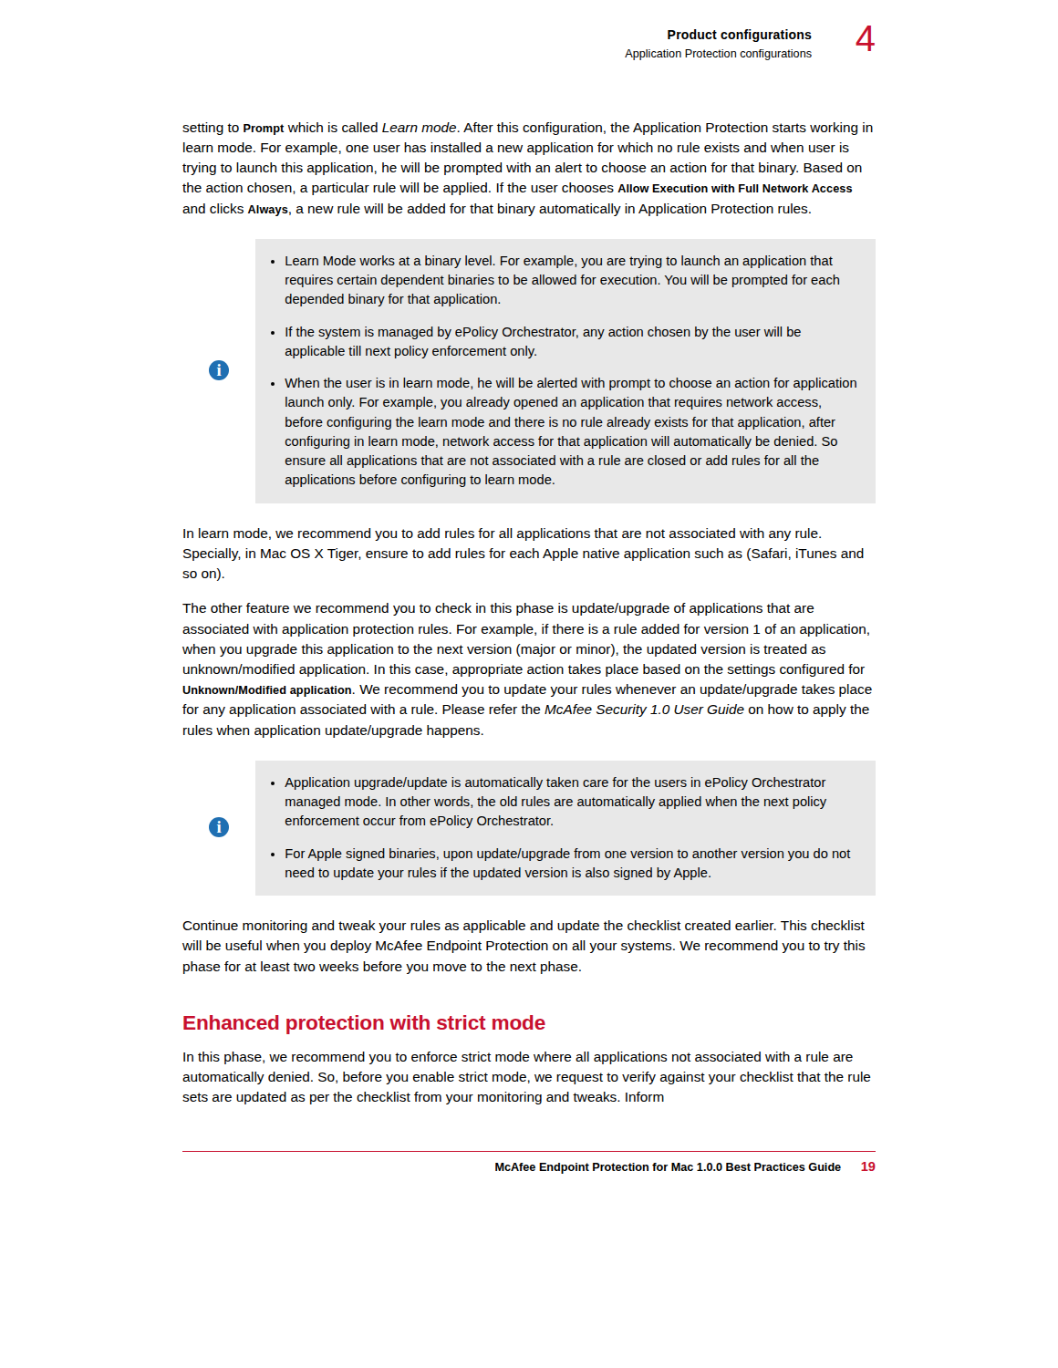Product configurations
Application Protection configurations
4
setting to Prompt which is called Learn mode. After this configuration, the Application Protection starts working in learn mode. For example, one user has installed a new application for which no rule exists and when user is trying to launch this application, he will be prompted with an alert to choose an action for that binary. Based on the action chosen, a particular rule will be applied. If the user chooses Allow Execution with Full Network Access and clicks Always, a new rule will be added for that binary automatically in Application Protection rules.
i
Learn Mode works at a binary level. For example, you are trying to launch an application that requires certain dependent binaries to be allowed for execution. You will be prompted for each depended binary for that application.
If the system is managed by ePolicy Orchestrator, any action chosen by the user will be applicable till next policy enforcement only.
When the user is in learn mode, he will be alerted with prompt to choose an action for application launch only. For example, you already opened an application that requires network access, before configuring the learn mode and there is no rule already exists for that application, after configuring in learn mode, network access for that application will automatically be denied. So ensure all applications that are not associated with a rule are closed or add rules for all the applications before configuring to learn mode.
In learn mode, we recommend you to add rules for all applications that are not associated with any rule. Specially, in Mac OS X Tiger, ensure to add rules for each Apple native application such as (Safari, iTunes and so on).
The other feature we recommend you to check in this phase is update/upgrade of applications that are associated with application protection rules. For example, if there is a rule added for version 1 of an application, when you upgrade this application to the next version (major or minor), the updated version is treated as unknown/modified application. In this case, appropriate action takes place based on the settings configured for Unknown/Modified application. We recommend you to update your rules whenever an update/upgrade takes place for any application associated with a rule. Please refer the McAfee Security 1.0 User Guide on how to apply the rules when application update/upgrade happens.
i
Application upgrade/update is automatically taken care for the users in ePolicy Orchestrator managed mode. In other words, the old rules are automatically applied when the next policy enforcement occur from ePolicy Orchestrator.
For Apple signed binaries, upon update/upgrade from one version to another version you do not need to update your rules if the updated version is also signed by Apple.
Continue monitoring and tweak your rules as applicable and update the checklist created earlier. This checklist will be useful when you deploy McAfee Endpoint Protection on all your systems. We recommend you to try this phase for at least two weeks before you move to the next phase.
Enhanced protection with strict mode
In this phase, we recommend you to enforce strict mode where all applications not associated with a rule are automatically denied. So, before you enable strict mode, we request to verify against your checklist that the rule sets are updated as per the checklist from your monitoring and tweaks. Inform
McAfee Endpoint Protection for Mac 1.0.0 Best Practices Guide 19